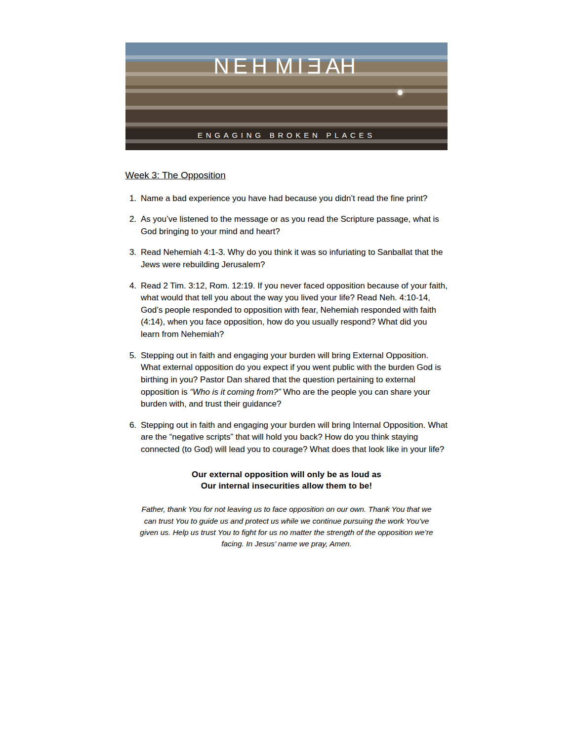NEHEIM AH
Engaging Broken Places
Week 3: The Opposition
Name a bad experience you have had because you didn’t read the fine print?
As you’ve listened to the message or as you read the Scripture passage, what is God bringing to your mind and heart?
Read Nehemiah 4:1-3. Why do you think it was so infuriating to Sanballat that the Jews were rebuilding Jerusalem?
Read 2 Tim. 3:12, Rom. 12:19. If you never faced opposition because of your faith, what would that tell you about the way you lived your life? Read Neh. 4:10-14, God’s people responded to opposition with fear, Nehemiah responded with faith (4:14), when you face opposition, how do you usually respond? What did you learn from Nehemiah?
Stepping out in faith and engaging your burden will bring External Opposition. What external opposition do you expect if you went public with the burden God is birthing in you? Pastor Dan shared that the question pertaining to external opposition is “Who is it coming from?” Who are the people you can share your burden with, and trust their guidance?
Stepping out in faith and engaging your burden will bring Internal Opposition. What are the “negative scripts” that will hold you back? How do you think staying connected (to God) will lead you to courage? What does that look like in your life?
Our external opposition will only be as loud as
Our internal insecurities allow them to be!
Father, thank You for not leaving us to face opposition on our own. Thank You that we can trust You to guide us and protect us while we continue pursuing the work You’ve given us. Help us trust You to fight for us no matter the strength of the opposition we’re facing. In Jesus’ name we pray, Amen.